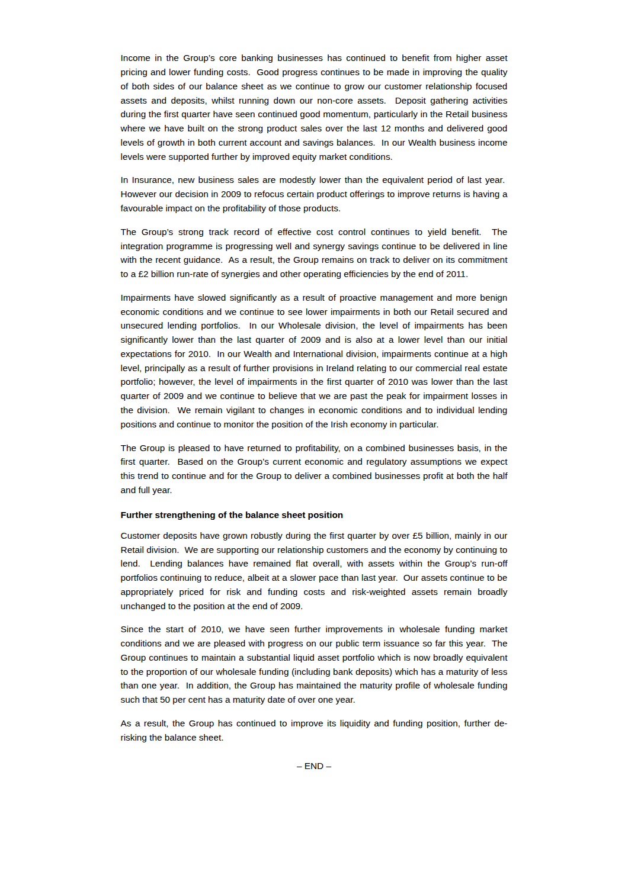Income in the Group’s core banking businesses has continued to benefit from higher asset pricing and lower funding costs. Good progress continues to be made in improving the quality of both sides of our balance sheet as we continue to grow our customer relationship focused assets and deposits, whilst running down our non-core assets. Deposit gathering activities during the first quarter have seen continued good momentum, particularly in the Retail business where we have built on the strong product sales over the last 12 months and delivered good levels of growth in both current account and savings balances. In our Wealth business income levels were supported further by improved equity market conditions.
In Insurance, new business sales are modestly lower than the equivalent period of last year. However our decision in 2009 to refocus certain product offerings to improve returns is having a favourable impact on the profitability of those products.
The Group’s strong track record of effective cost control continues to yield benefit. The integration programme is progressing well and synergy savings continue to be delivered in line with the recent guidance. As a result, the Group remains on track to deliver on its commitment to a £2 billion run-rate of synergies and other operating efficiencies by the end of 2011.
Impairments have slowed significantly as a result of proactive management and more benign economic conditions and we continue to see lower impairments in both our Retail secured and unsecured lending portfolios. In our Wholesale division, the level of impairments has been significantly lower than the last quarter of 2009 and is also at a lower level than our initial expectations for 2010. In our Wealth and International division, impairments continue at a high level, principally as a result of further provisions in Ireland relating to our commercial real estate portfolio; however, the level of impairments in the first quarter of 2010 was lower than the last quarter of 2009 and we continue to believe that we are past the peak for impairment losses in the division. We remain vigilant to changes in economic conditions and to individual lending positions and continue to monitor the position of the Irish economy in particular.
The Group is pleased to have returned to profitability, on a combined businesses basis, in the first quarter. Based on the Group’s current economic and regulatory assumptions we expect this trend to continue and for the Group to deliver a combined businesses profit at both the half and full year.
Further strengthening of the balance sheet position
Customer deposits have grown robustly during the first quarter by over £5 billion, mainly in our Retail division. We are supporting our relationship customers and the economy by continuing to lend. Lending balances have remained flat overall, with assets within the Group’s run-off portfolios continuing to reduce, albeit at a slower pace than last year. Our assets continue to be appropriately priced for risk and funding costs and risk-weighted assets remain broadly unchanged to the position at the end of 2009.
Since the start of 2010, we have seen further improvements in wholesale funding market conditions and we are pleased with progress on our public term issuance so far this year. The Group continues to maintain a substantial liquid asset portfolio which is now broadly equivalent to the proportion of our wholesale funding (including bank deposits) which has a maturity of less than one year. In addition, the Group has maintained the maturity profile of wholesale funding such that 50 per cent has a maturity date of over one year.
As a result, the Group has continued to improve its liquidity and funding position, further de-risking the balance sheet.
– END –